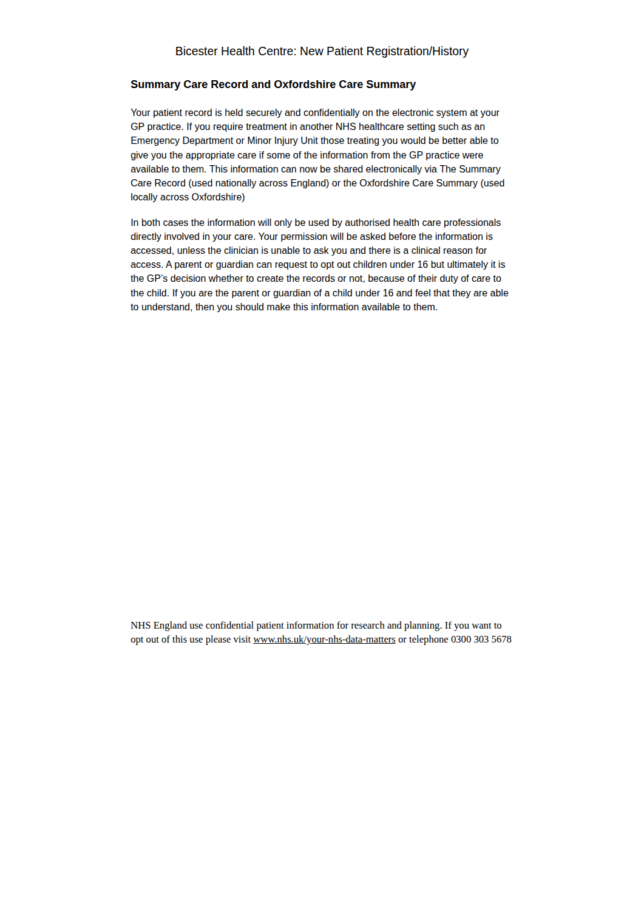Bicester Health Centre: New Patient Registration/History
Summary Care Record and Oxfordshire Care Summary
Your patient record is held securely and confidentially on the electronic system at your GP practice. If you require treatment in another NHS healthcare setting such as an Emergency Department or Minor Injury Unit those treating you would be better able to give you the appropriate care if some of the information from the GP practice were available to them. This information can now be shared electronically via The Summary Care Record (used nationally across England) or the Oxfordshire Care Summary (used locally across Oxfordshire)
In both cases the information will only be used by authorised health care professionals directly involved in your care. Your permission will be asked before the information is accessed, unless the clinician is unable to ask you and there is a clinical reason for access. A parent or guardian can request to opt out children under 16 but ultimately it is the GP’s decision whether to create the records or not, because of their duty of care to the child. If you are the parent or guardian of a child under 16 and feel that they are able to understand, then you should make this information available to them.
NHS England use confidential patient information for research and planning. If you want to opt out of this use please visit www.nhs.uk/your-nhs-data-matters or telephone 0300 303 5678